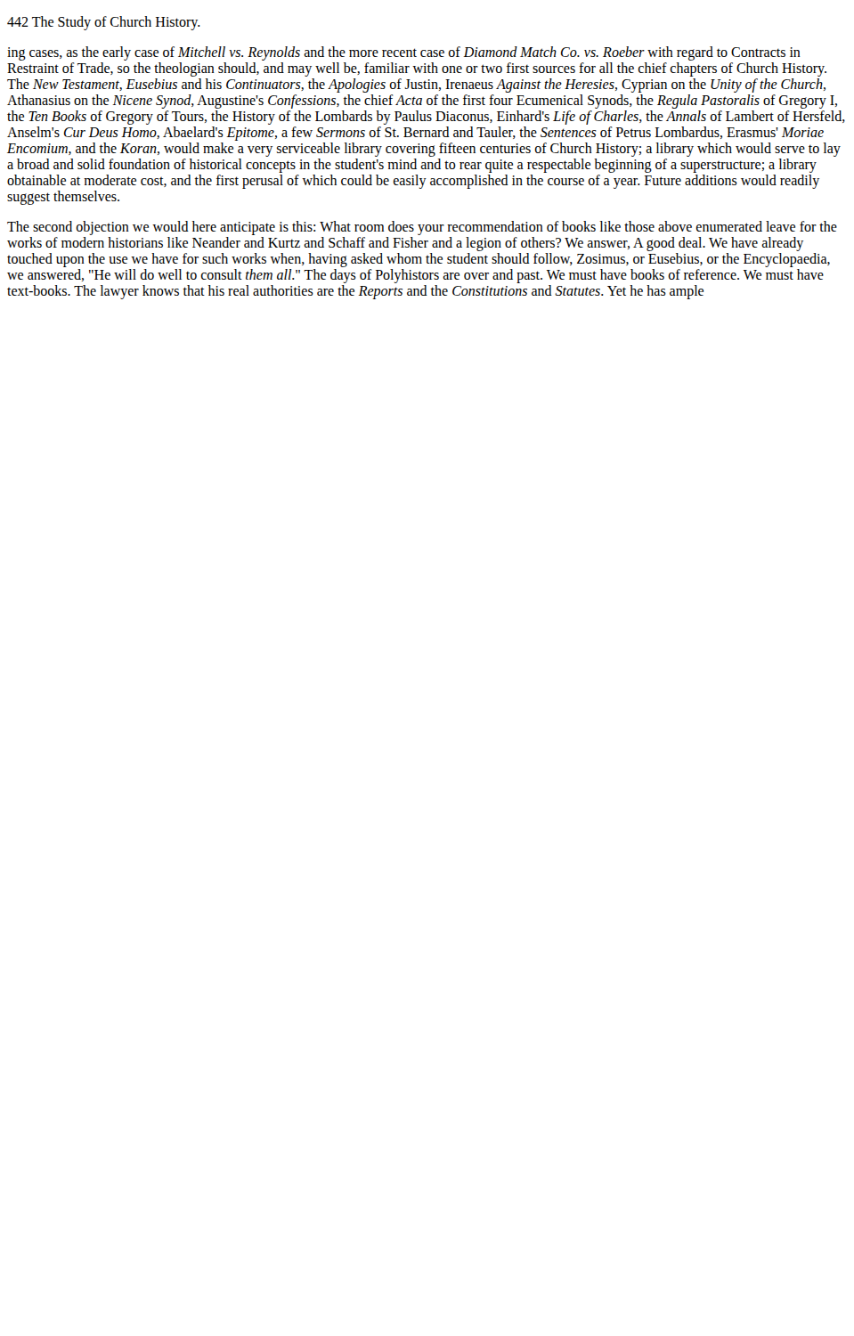442 The Study of Church History.
ing cases, as the early case of Mitchell vs. Reynolds and the more recent case of Diamond Match Co. vs. Roeber with regard to Contracts in Restraint of Trade, so the theologian should, and may well be, familiar with one or two first sources for all the chief chapters of Church History. The New Testament, Eusebius and his Continuators, the Apologies of Justin, Irenaeus Against the Heresies, Cyprian on the Unity of the Church, Athanasius on the Nicene Synod, Augustine's Confessions, the chief Acta of the first four Ecumenical Synods, the Regula Pastoralis of Gregory I, the Ten Books of Gregory of Tours, the History of the Lombards by Paulus Diaconus, Einhard's Life of Charles, the Annals of Lambert of Hersfeld, Anselm's Cur Deus Homo, Abaelard's Epitome, a few Sermons of St. Bernard and Tauler, the Sentences of Petrus Lombardus, Erasmus' Moriae Encomium, and the Koran, would make a very serviceable library covering fifteen centuries of Church History; a library which would serve to lay a broad and solid foundation of historical concepts in the student's mind and to rear quite a respectable beginning of a superstructure; a library obtainable at moderate cost, and the first perusal of which could be easily accomplished in the course of a year. Future additions would readily suggest themselves.
The second objection we would here anticipate is this: What room does your recommendation of books like those above enumerated leave for the works of modern historians like Neander and Kurtz and Schaff and Fisher and a legion of others? We answer, A good deal. We have already touched upon the use we have for such works when, having asked whom the student should follow, Zosimus, or Eusebius, or the Encyclopaedia, we answered, "He will do well to consult them all." The days of Polyhistors are over and past. We must have books of reference. We must have text-books. The lawyer knows that his real authorities are the Reports and the Constitutions and Statutes. Yet he has ample